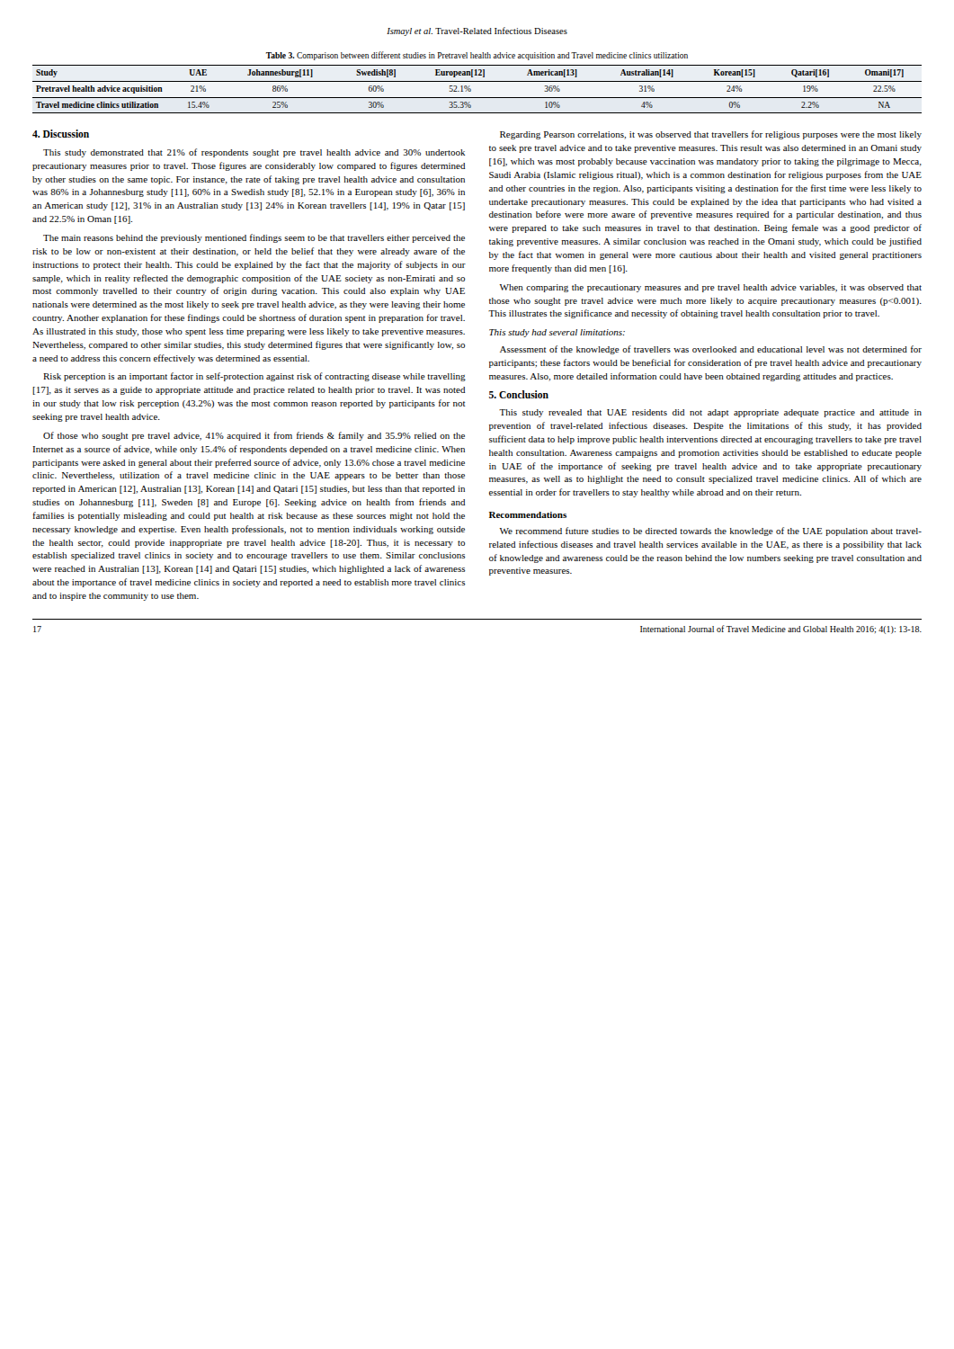Ismayl et al. Travel-Related Infectious Diseases
Table 3. Comparison between different studies in Pretravel health advice acquisition and Travel medicine clinics utilization
| Study | UAE | Johannesburg[11] | Swedish[8] | European[12] | American[13] | Australian[14] | Korean[15] | Qatari[16] | Omani[17] |
| --- | --- | --- | --- | --- | --- | --- | --- | --- | --- |
| Pretravel health advice acquisition | 21% | 86% | 60% | 52.1% | 36% | 31% | 24% | 19% | 22.5% |
| Travel medicine clinics utilization | 15.4% | 25% | 30% | 35.3% | 10% | 4% | 0% | 2.2% | NA |
4. Discussion
This study demonstrated that 21% of respondents sought pre travel health advice and 30% undertook precautionary measures prior to travel. Those figures are considerably low compared to figures determined by other studies on the same topic. For instance, the rate of taking pre travel health advice and consultation was 86% in a Johannesburg study [11], 60% in a Swedish study [8], 52.1% in a European study [6], 36% in an American study [12], 31% in an Australian study [13] 24% in Korean travellers [14], 19% in Qatar [15] and 22.5% in Oman [16].
The main reasons behind the previously mentioned findings seem to be that travellers either perceived the risk to be low or non-existent at their destination, or held the belief that they were already aware of the instructions to protect their health. This could be explained by the fact that the majority of subjects in our sample, which in reality reflected the demographic composition of the UAE society as non-Emirati and so most commonly travelled to their country of origin during vacation. This could also explain why UAE nationals were determined as the most likely to seek pre travel health advice, as they were leaving their home country. Another explanation for these findings could be shortness of duration spent in preparation for travel. As illustrated in this study, those who spent less time preparing were less likely to take preventive measures. Nevertheless, compared to other similar studies, this study determined figures that were significantly low, so a need to address this concern effectively was determined as essential.
Risk perception is an important factor in self-protection against risk of contracting disease while travelling [17], as it serves as a guide to appropriate attitude and practice related to health prior to travel. It was noted in our study that low risk perception (43.2%) was the most common reason reported by participants for not seeking pre travel health advice.
Of those who sought pre travel advice, 41% acquired it from friends & family and 35.9% relied on the Internet as a source of advice, while only 15.4% of respondents depended on a travel medicine clinic. When participants were asked in general about their preferred source of advice, only 13.6% chose a travel medicine clinic. Nevertheless, utilization of a travel medicine clinic in the UAE appears to be better than those reported in American [12], Australian [13], Korean [14] and Qatari [15] studies, but less than that reported in studies on Johannesburg [11], Sweden [8] and Europe [6]. Seeking advice on health from friends and families is potentially misleading and could put health at risk because as these sources might not hold the necessary knowledge and expertise. Even health professionals, not to mention individuals working outside the health sector, could provide inappropriate pre travel health advice [18-20]. Thus, it is necessary to establish specialized travel clinics in society and to encourage travellers to use them. Similar conclusions were reached in Australian [13], Korean [14] and Qatari [15] studies, which highlighted a lack of awareness about the importance of travel medicine clinics in society and reported a need to establish more travel clinics and to inspire the community to use them.
Regarding Pearson correlations, it was observed that travellers for religious purposes were the most likely to seek pre travel advice and to take preventive measures. This result was also determined in an Omani study [16], which was most probably because vaccination was mandatory prior to taking the pilgrimage to Mecca, Saudi Arabia (Islamic religious ritual), which is a common destination for religious purposes from the UAE and other countries in the region. Also, participants visiting a destination for the first time were less likely to undertake precautionary measures. This could be explained by the idea that participants who had visited a destination before were more aware of preventive measures required for a particular destination, and thus were prepared to take such measures in travel to that destination. Being female was a good predictor of taking preventive measures. A similar conclusion was reached in the Omani study, which could be justified by the fact that women in general were more cautious about their health and visited general practitioners more frequently than did men [16].
When comparing the precautionary measures and pre travel health advice variables, it was observed that those who sought pre travel advice were much more likely to acquire precautionary measures (p<0.001). This illustrates the significance and necessity of obtaining travel health consultation prior to travel.
This study had several limitations:
Assessment of the knowledge of travellers was overlooked and educational level was not determined for participants; these factors would be beneficial for consideration of pre travel health advice and precautionary measures. Also, more detailed information could have been obtained regarding attitudes and practices.
5. Conclusion
This study revealed that UAE residents did not adapt appropriate adequate practice and attitude in prevention of travel-related infectious diseases. Despite the limitations of this study, it has provided sufficient data to help improve public health interventions directed at encouraging travellers to take pre travel health consultation. Awareness campaigns and promotion activities should be established to educate people in UAE of the importance of seeking pre travel health advice and to take appropriate precautionary measures, as well as to highlight the need to consult specialized travel medicine clinics. All of which are essential in order for travellers to stay healthy while abroad and on their return.
Recommendations
We recommend future studies to be directed towards the knowledge of the UAE population about travel-related infectious diseases and travel health services available in the UAE, as there is a possibility that lack of knowledge and awareness could be the reason behind the low numbers seeking pre travel consultation and preventive measures.
17 International Journal of Travel Medicine and Global Health 2016; 4(1): 13-18.